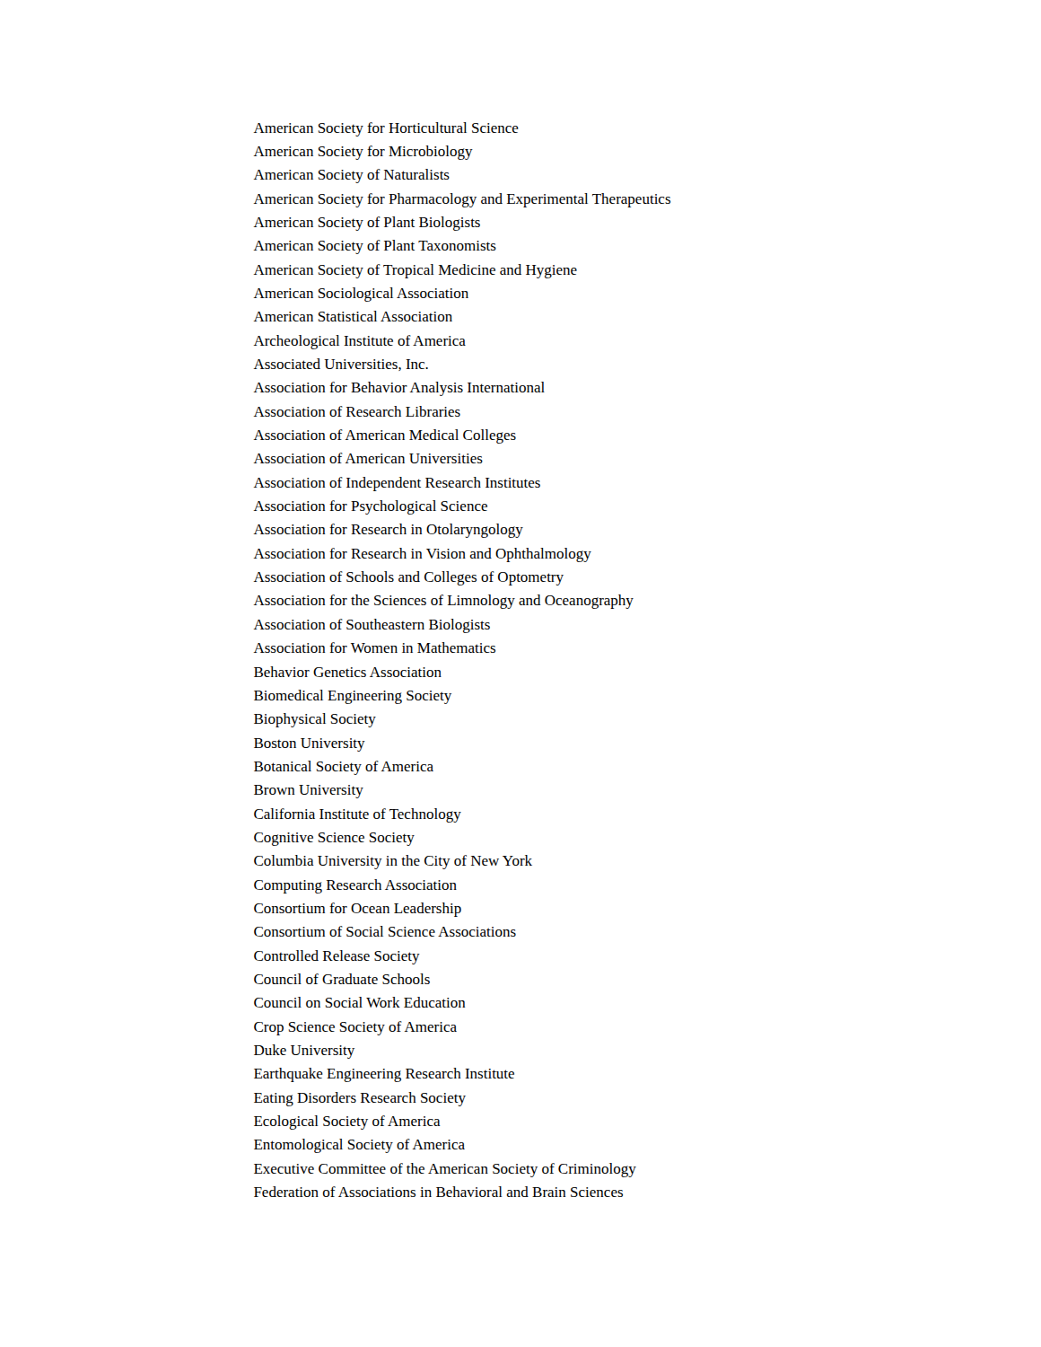American Society for Horticultural Science
American Society for Microbiology
American Society of Naturalists
American Society for Pharmacology and Experimental Therapeutics
American Society of Plant Biologists
American Society of Plant Taxonomists
American Society of Tropical Medicine and Hygiene
American Sociological Association
American Statistical Association
Archeological Institute of America
Associated Universities, Inc.
Association for Behavior Analysis International
Association of Research Libraries
Association of American Medical Colleges
Association of American Universities
Association of Independent Research Institutes
Association for Psychological Science
Association for Research in Otolaryngology
Association for Research in Vision and Ophthalmology
Association of Schools and Colleges of Optometry
Association for the Sciences of Limnology and Oceanography
Association of Southeastern Biologists
Association for Women in Mathematics
Behavior Genetics Association
Biomedical Engineering Society
Biophysical Society
Boston University
Botanical Society of America
Brown University
California Institute of Technology
Cognitive Science Society
Columbia University in the City of New York
Computing Research Association
Consortium for Ocean Leadership
Consortium of Social Science Associations
Controlled Release Society
Council of Graduate Schools
Council on Social Work Education
Crop Science Society of America
Duke University
Earthquake Engineering Research Institute
Eating Disorders Research Society
Ecological Society of America
Entomological Society of America
Executive Committee of the American Society of Criminology
Federation of Associations in Behavioral and Brain Sciences